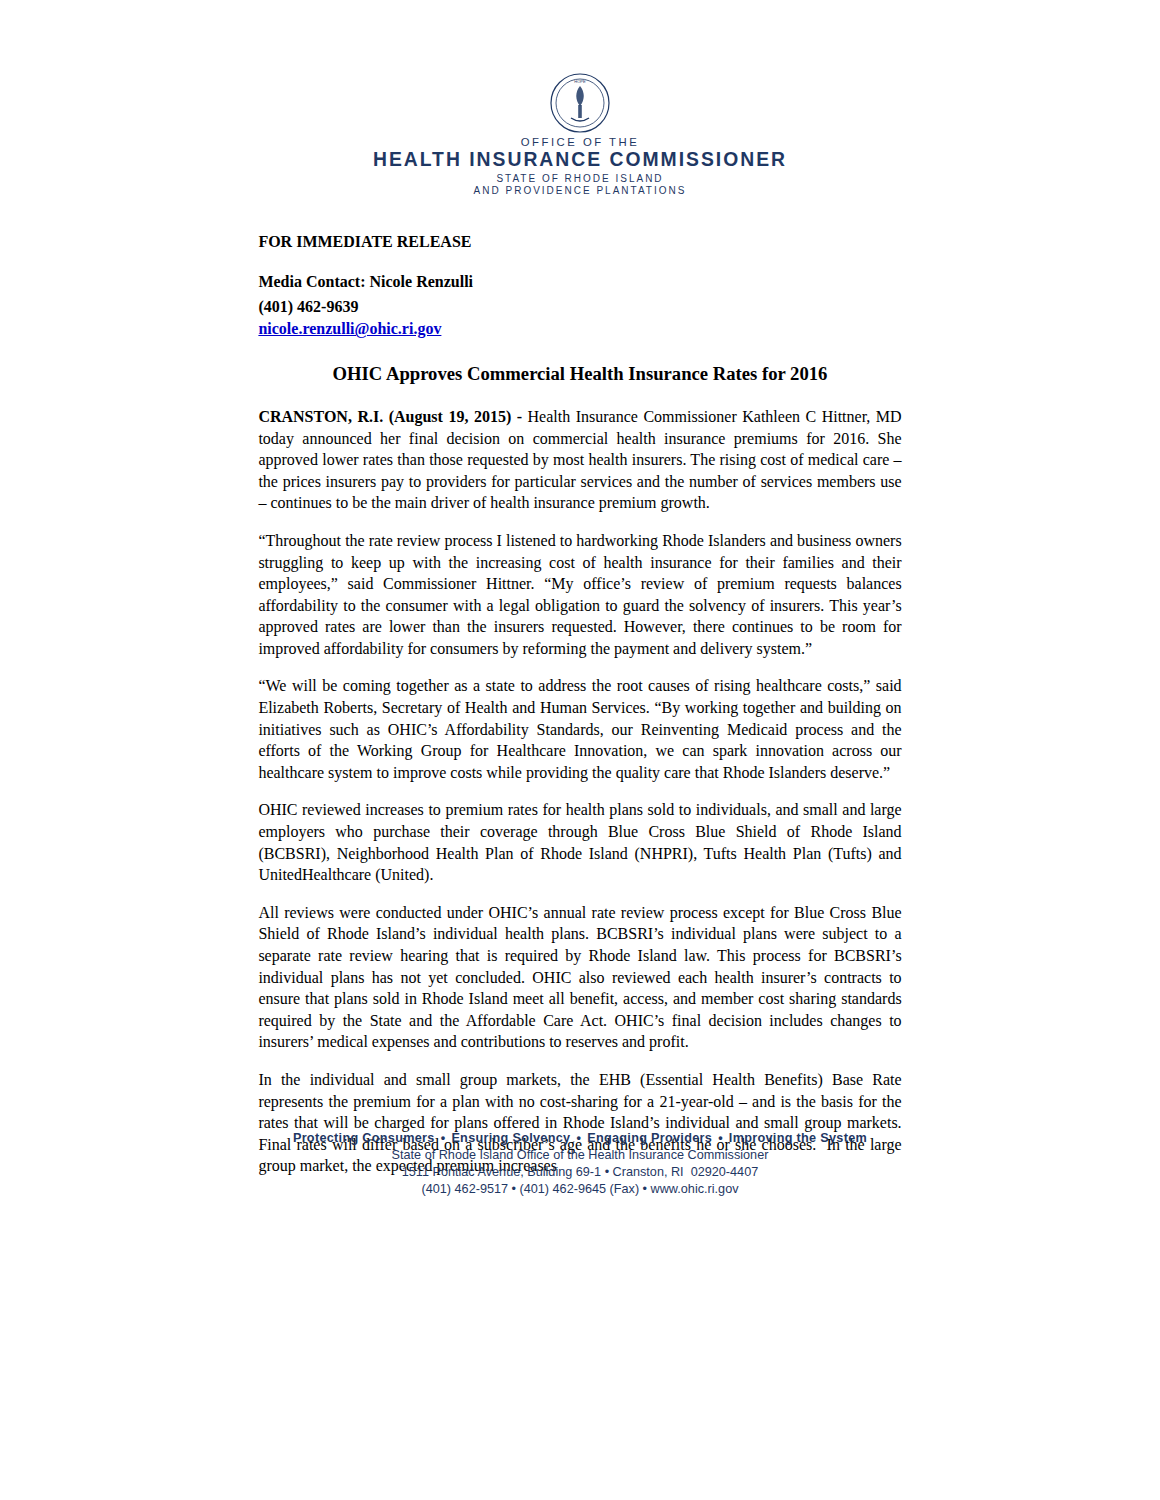HOPE
OFFICE OF THE
HEALTH INSURANCE COMMISSIONER
STATE OF RHODE ISLAND
AND PROVIDENCE PLANTATIONS
FOR IMMEDIATE RELEASE
Media Contact: Nicole Renzulli
(401) 462-9639
nicole.renzulli@ohic.ri.gov
OHIC Approves Commercial Health Insurance Rates for 2016
CRANSTON, R.I. (August 19, 2015) - Health Insurance Commissioner Kathleen C Hittner, MD today announced her final decision on commercial health insurance premiums for 2016. She approved lower rates than those requested by most health insurers. The rising cost of medical care – the prices insurers pay to providers for particular services and the number of services members use – continues to be the main driver of health insurance premium growth.
“Throughout the rate review process I listened to hardworking Rhode Islanders and business owners struggling to keep up with the increasing cost of health insurance for their families and their employees,” said Commissioner Hittner. “My office’s review of premium requests balances affordability to the consumer with a legal obligation to guard the solvency of insurers. This year’s approved rates are lower than the insurers requested. However, there continues to be room for improved affordability for consumers by reforming the payment and delivery system.”
“We will be coming together as a state to address the root causes of rising healthcare costs,” said Elizabeth Roberts, Secretary of Health and Human Services. “By working together and building on initiatives such as OHIC’s Affordability Standards, our Reinventing Medicaid process and the efforts of the Working Group for Healthcare Innovation, we can spark innovation across our healthcare system to improve costs while providing the quality care that Rhode Islanders deserve.”
OHIC reviewed increases to premium rates for health plans sold to individuals, and small and large employers who purchase their coverage through Blue Cross Blue Shield of Rhode Island (BCBSRI), Neighborhood Health Plan of Rhode Island (NHPRI), Tufts Health Plan (Tufts) and UnitedHealthcare (United).
All reviews were conducted under OHIC’s annual rate review process except for Blue Cross Blue Shield of Rhode Island’s individual health plans. BCBSRI’s individual plans were subject to a separate rate review hearing that is required by Rhode Island law. This process for BCBSRI’s individual plans has not yet concluded. OHIC also reviewed each health insurer’s contracts to ensure that plans sold in Rhode Island meet all benefit, access, and member cost sharing standards required by the State and the Affordable Care Act. OHIC’s final decision includes changes to insurers’ medical expenses and contributions to reserves and profit.
In the individual and small group markets, the EHB (Essential Health Benefits) Base Rate represents the premium for a plan with no cost-sharing for a 21-year-old – and is the basis for the rates that will be charged for plans offered in Rhode Island’s individual and small group markets. Final rates will differ based on a subscriber’s age and the benefits he or she chooses. In the large group market, the expected premium increases
Protecting Consumers•Ensuring Solvency•Engaging Providers•Improving the System
State of Rhode Island Office of the Health Insurance Commissioner
1511 Pontiac Avenue, Building 69-1 • Cranston, RI 02920-4407
(401) 462-9517 • (401) 462-9645 (Fax) • www.ohic.ri.gov